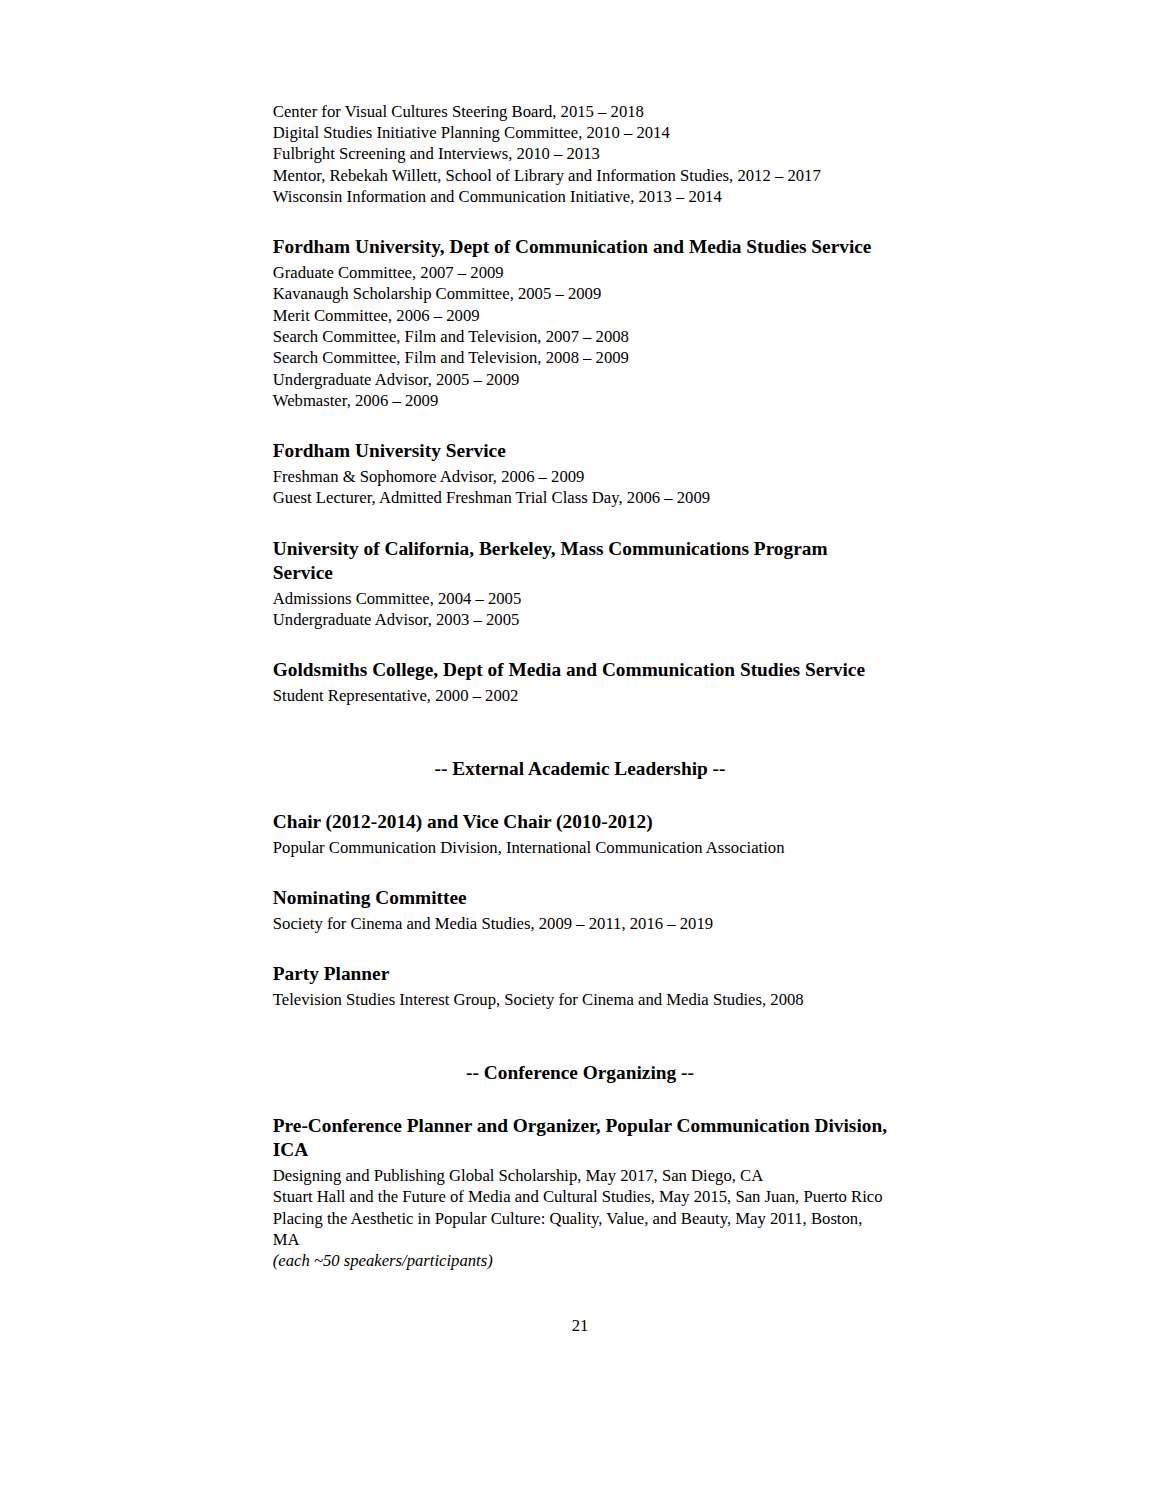Center for Visual Cultures Steering Board, 2015 – 2018
Digital Studies Initiative Planning Committee, 2010 – 2014
Fulbright Screening and Interviews, 2010 – 2013
Mentor, Rebekah Willett, School of Library and Information Studies, 2012 – 2017
Wisconsin Information and Communication Initiative, 2013 – 2014
Fordham University, Dept of Communication and Media Studies Service
Graduate Committee, 2007 – 2009
Kavanaugh Scholarship Committee, 2005 – 2009
Merit Committee, 2006 – 2009
Search Committee, Film and Television, 2007 – 2008
Search Committee, Film and Television, 2008 – 2009
Undergraduate Advisor, 2005 – 2009
Webmaster, 2006 – 2009
Fordham University Service
Freshman & Sophomore Advisor, 2006 – 2009
Guest Lecturer, Admitted Freshman Trial Class Day, 2006 – 2009
University of California, Berkeley, Mass Communications Program Service
Admissions Committee, 2004 – 2005
Undergraduate Advisor, 2003 – 2005
Goldsmiths College, Dept of Media and Communication Studies Service
Student Representative, 2000 – 2002
-- External Academic Leadership --
Chair (2012-2014) and Vice Chair (2010-2012)
Popular Communication Division, International Communication Association
Nominating Committee
Society for Cinema and Media Studies, 2009 – 2011, 2016 – 2019
Party Planner
Television Studies Interest Group, Society for Cinema and Media Studies, 2008
-- Conference Organizing --
Pre-Conference Planner and Organizer, Popular Communication Division, ICA
Designing and Publishing Global Scholarship, May 2017, San Diego, CA
Stuart Hall and the Future of Media and Cultural Studies, May 2015, San Juan, Puerto Rico
Placing the Aesthetic in Popular Culture: Quality, Value, and Beauty, May 2011, Boston, MA
(each ~50 speakers/participants)
21